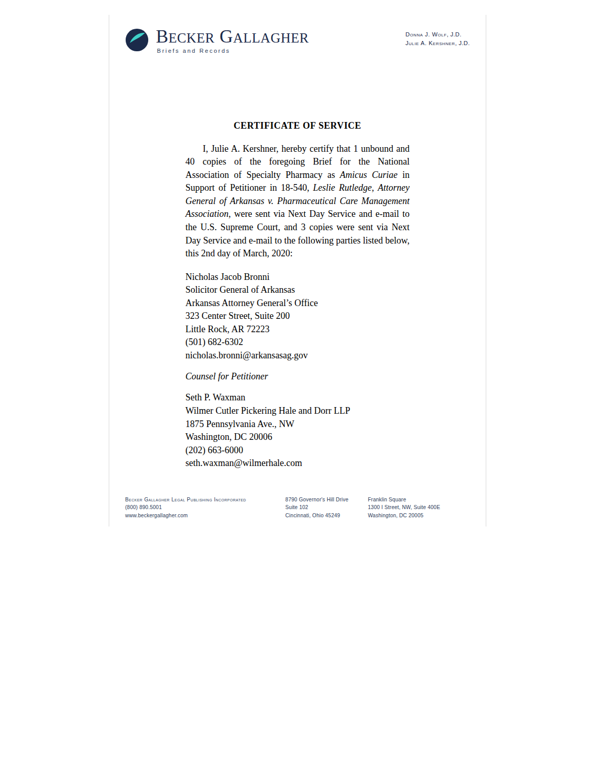BECKER GALLAGHER
Briefs and Records
Donna J. Wolf, J.D.
Julie A. Kershner, J.D.
CERTIFICATE OF SERVICE
I, Julie A. Kershner, hereby certify that 1 unbound and 40 copies of the foregoing Brief for the National Association of Specialty Pharmacy as Amicus Curiae in Support of Petitioner in 18-540, Leslie Rutledge, Attorney General of Arkansas v. Pharmaceutical Care Management Association, were sent via Next Day Service and e-mail to the U.S. Supreme Court, and 3 copies were sent via Next Day Service and e-mail to the following parties listed below, this 2nd day of March, 2020:
Nicholas Jacob Bronni
Solicitor General of Arkansas
Arkansas Attorney General’s Office
323 Center Street, Suite 200
Little Rock, AR 72223
(501) 682-6302
nicholas.bronni@arkansasag.gov
Counsel for Petitioner
Seth P. Waxman
Wilmer Cutler Pickering Hale and Dorr LLP
1875 Pennsylvania Ave., NW
Washington, DC 20006
(202) 663-6000
seth.waxman@wilmerhale.com
Becker Gallagher Legal Publishing Incorporated
(800) 890.5001
www.beckergallagher.com
8790 Governor's Hill Drive
Suite 102
Cincinnati, Ohio 45249
Franklin Square
1300 I Street, NW, Suite 400E
Washington, DC 20005